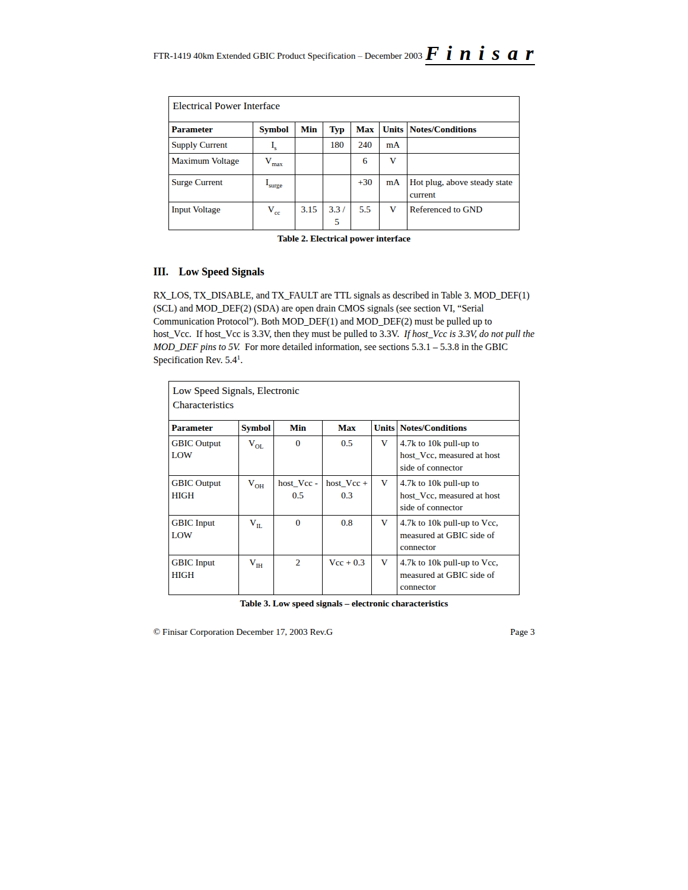FTR-1419 40km Extended GBIC Product Specification – December 2003
F i n i s a r
Electrical Power Interface
| Parameter | Symbol | Min | Typ | Max | Units | Notes/Conditions |
| Supply Current | I s | | 180 | 240 | mA | |
| Maximum Voltage | V max | | | 6 | V | |
| Surge Current | I surge | | | +30 | mA | Hot plug, above steady state current |
| Input Voltage | V cc | 3.15 | 3.3 / 5 | 5.5 | V | Referenced to GND |
Table 2. Electrical power interface
III. Low Speed Signals
RX_LOS, TX_DISABLE, and TX_FAULT are TTL signals as described in Table 3. MOD_DEF(1) (SCL) and MOD_DEF(2) (SDA) are open drain CMOS signals (see section VI, “Serial Communication Protocol”). Both MOD_DEF(1) and MOD_DEF(2) must be pulled up to host_Vcc. If host_Vcc is 3.3V, then they must be pulled to 3.3V. If host_Vcc is 3.3V, do not pull the MOD_DEF pins to 5V. For more detailed information, see sections 5.3.1 – 5.3.8 in the GBIC Specification Rev. 5.41.
Low Speed Signals, Electronic
Characteristics
| Parameter | Symbol | Min | Max | Units | Notes/Conditions |
| GBIC Output LOW | V OL | 0 | 0.5 | V | 4.7k to 10k pull-up to host_Vcc, measured at host side of connector |
| GBIC Output HIGH | V OH | host_Vcc - 0.5 | host_Vcc + 0.3 | V | 4.7k to 10k pull-up to host_Vcc, measured at host side of connector |
| GBIC Input LOW | V IL | 0 | 0.8 | V | 4.7k to 10k pull-up to Vcc, measured at GBIC side of connector |
| GBIC Input HIGH | V IH | 2 | Vcc + 0.3 | V | 4.7k to 10k pull-up to Vcc, measured at GBIC side of connector |
Table 3. Low speed signals – electronic characteristics
© Finisar Corporation December 17, 2003 Rev.G
Page 3